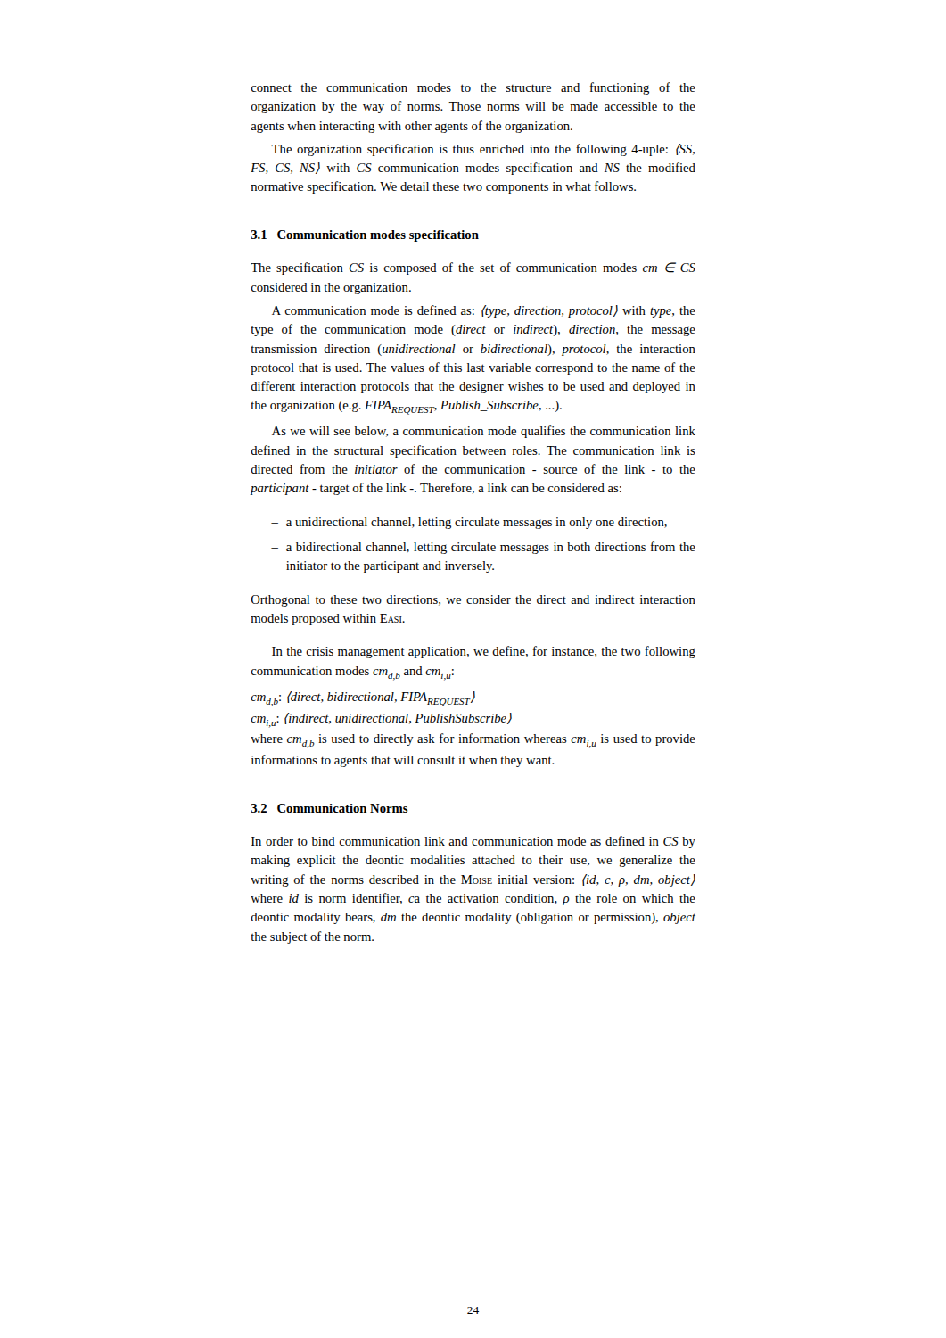connect the communication modes to the structure and functioning of the organization by the way of norms. Those norms will be made accessible to the agents when interacting with other agents of the organization.
The organization specification is thus enriched into the following 4-uple: ⟨SS, FS, CS, NS⟩ with CS communication modes specification and NS the modified normative specification. We detail these two components in what follows.
3.1 Communication modes specification
The specification CS is composed of the set of communication modes cm ∈ CS considered in the organization.
A communication mode is defined as: ⟨type, direction, protocol⟩ with type, the type of the communication mode (direct or indirect), direction, the message transmission direction (unidirectional or bidirectional), protocol, the interaction protocol that is used. The values of this last variable correspond to the name of the different interaction protocols that the designer wishes to be used and deployed in the organization (e.g. FIPAREQUEST, Publish_Subscribe, ...).
As we will see below, a communication mode qualifies the communication link defined in the structural specification between roles. The communication link is directed from the initiator of the communication - source of the link - to the participant - target of the link -. Therefore, a link can be considered as:
a unidirectional channel, letting circulate messages in only one direction,
a bidirectional channel, letting circulate messages in both directions from the initiator to the participant and inversely.
Orthogonal to these two directions, we consider the direct and indirect interaction models proposed within Easi.
In the crisis management application, we define, for instance, the two following communication modes cmd,b and cmi,u:
cmd,b: ⟨direct, bidirectional, FIPAREQUEST⟩
cmi,u: ⟨indirect, unidirectional, PublishSubscribe⟩
where cmd,b is used to directly ask for information whereas cmi,u is used to provide informations to agents that will consult it when they want.
3.2 Communication Norms
In order to bind communication link and communication mode as defined in CS by making explicit the deontic modalities attached to their use, we generalize the writing of the norms described in the Moise initial version: ⟨id, c, ρ, dm, object⟩ where id is norm identifier, ca the activation condition, ρ the role on which the deontic modality bears, dm the deontic modality (obligation or permission), object the subject of the norm.
24